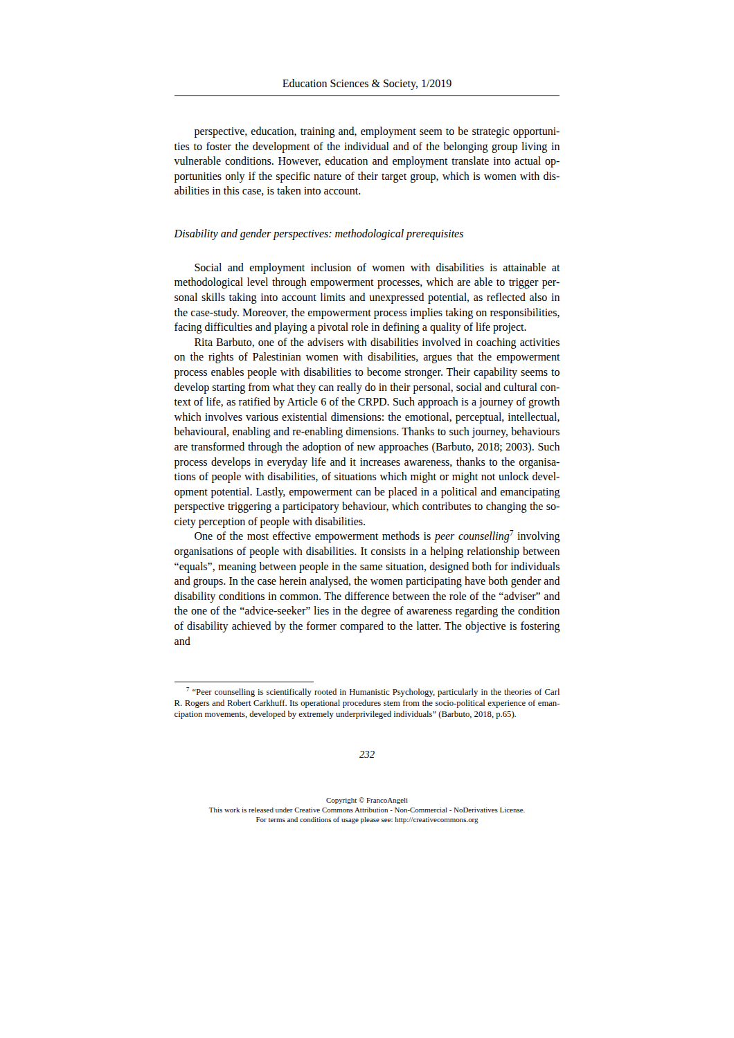Education Sciences & Society, 1/2019
perspective, education, training and, employment seem to be strategic opportunities to foster the development of the individual and of the belonging group living in vulnerable conditions. However, education and employment translate into actual opportunities only if the specific nature of their target group, which is women with disabilities in this case, is taken into account.
Disability and gender perspectives: methodological prerequisites
Social and employment inclusion of women with disabilities is attainable at methodological level through empowerment processes, which are able to trigger personal skills taking into account limits and unexpressed potential, as reflected also in the case-study. Moreover, the empowerment process implies taking on responsibilities, facing difficulties and playing a pivotal role in defining a quality of life project.
Rita Barbuto, one of the advisers with disabilities involved in coaching activities on the rights of Palestinian women with disabilities, argues that the empowerment process enables people with disabilities to become stronger. Their capability seems to develop starting from what they can really do in their personal, social and cultural context of life, as ratified by Article 6 of the CRPD. Such approach is a journey of growth which involves various existential dimensions: the emotional, perceptual, intellectual, behavioural, enabling and re-enabling dimensions. Thanks to such journey, behaviours are transformed through the adoption of new approaches (Barbuto, 2018; 2003). Such process develops in everyday life and it increases awareness, thanks to the organisations of people with disabilities, of situations which might or might not unlock development potential. Lastly, empowerment can be placed in a political and emancipating perspective triggering a participatory behaviour, which contributes to changing the society perception of people with disabilities.
One of the most effective empowerment methods is peer counselling7 involving organisations of people with disabilities. It consists in a helping relationship between “equals”, meaning between people in the same situation, designed both for individuals and groups. In the case herein analysed, the women participating have both gender and disability conditions in common. The difference between the role of the “adviser” and the one of the “advice-seeker” lies in the degree of awareness regarding the condition of disability achieved by the former compared to the latter. The objective is fostering and
7 “Peer counselling is scientifically rooted in Humanistic Psychology, particularly in the theories of Carl R. Rogers and Robert Carkhuff. Its operational procedures stem from the socio-political experience of emancipation movements, developed by extremely underprivileged individuals” (Barbuto, 2018, p.65).
232
Copyright © FrancoAngeli
This work is released under Creative Commons Attribution - Non-Commercial - NoDerivatives License.
For terms and conditions of usage please see: http://creativecommons.org